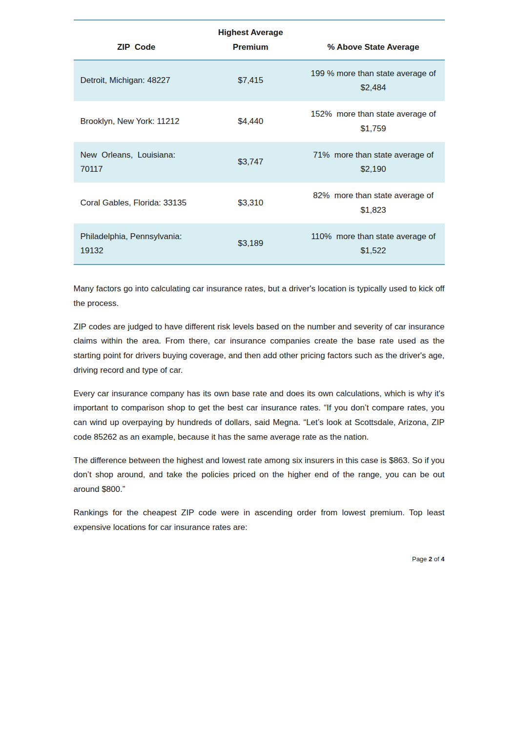| ZIP Code | Highest Average Premium | % Above State Average |
| --- | --- | --- |
| Detroit, Michigan: 48227 | $7,415 | 199 % more than state average of $2,484 |
| Brooklyn, New York: 11212 | $4,440 | 152% more than state average of $1,759 |
| New Orleans, Louisiana: 70117 | $3,747 | 71% more than state average of $2,190 |
| Coral Gables, Florida: 33135 | $3,310 | 82% more than state average of $1,823 |
| Philadelphia, Pennsylvania: 19132 | $3,189 | 110% more than state average of $1,522 |
Many factors go into calculating car insurance rates, but a driver's location is typically used to kick off the process.
ZIP codes are judged to have different risk levels based on the number and severity of car insurance claims within the area. From there, car insurance companies create the base rate used as the starting point for drivers buying coverage, and then add other pricing factors such as the driver's age, driving record and type of car.
Every car insurance company has its own base rate and does its own calculations, which is why it's important to comparison shop to get the best car insurance rates. “If you don’t compare rates, you can wind up overpaying by hundreds of dollars, said Megna. “Let’s look at Scottsdale, Arizona, ZIP code 85262 as an example, because it has the same average rate as the nation.
The difference between the highest and lowest rate among six insurers in this case is $863. So if you don’t shop around, and take the policies priced on the higher end of the range, you can be out around $800.”
Rankings for the cheapest ZIP code were in ascending order from lowest premium. Top least expensive locations for car insurance rates are:
Page 2 of 4